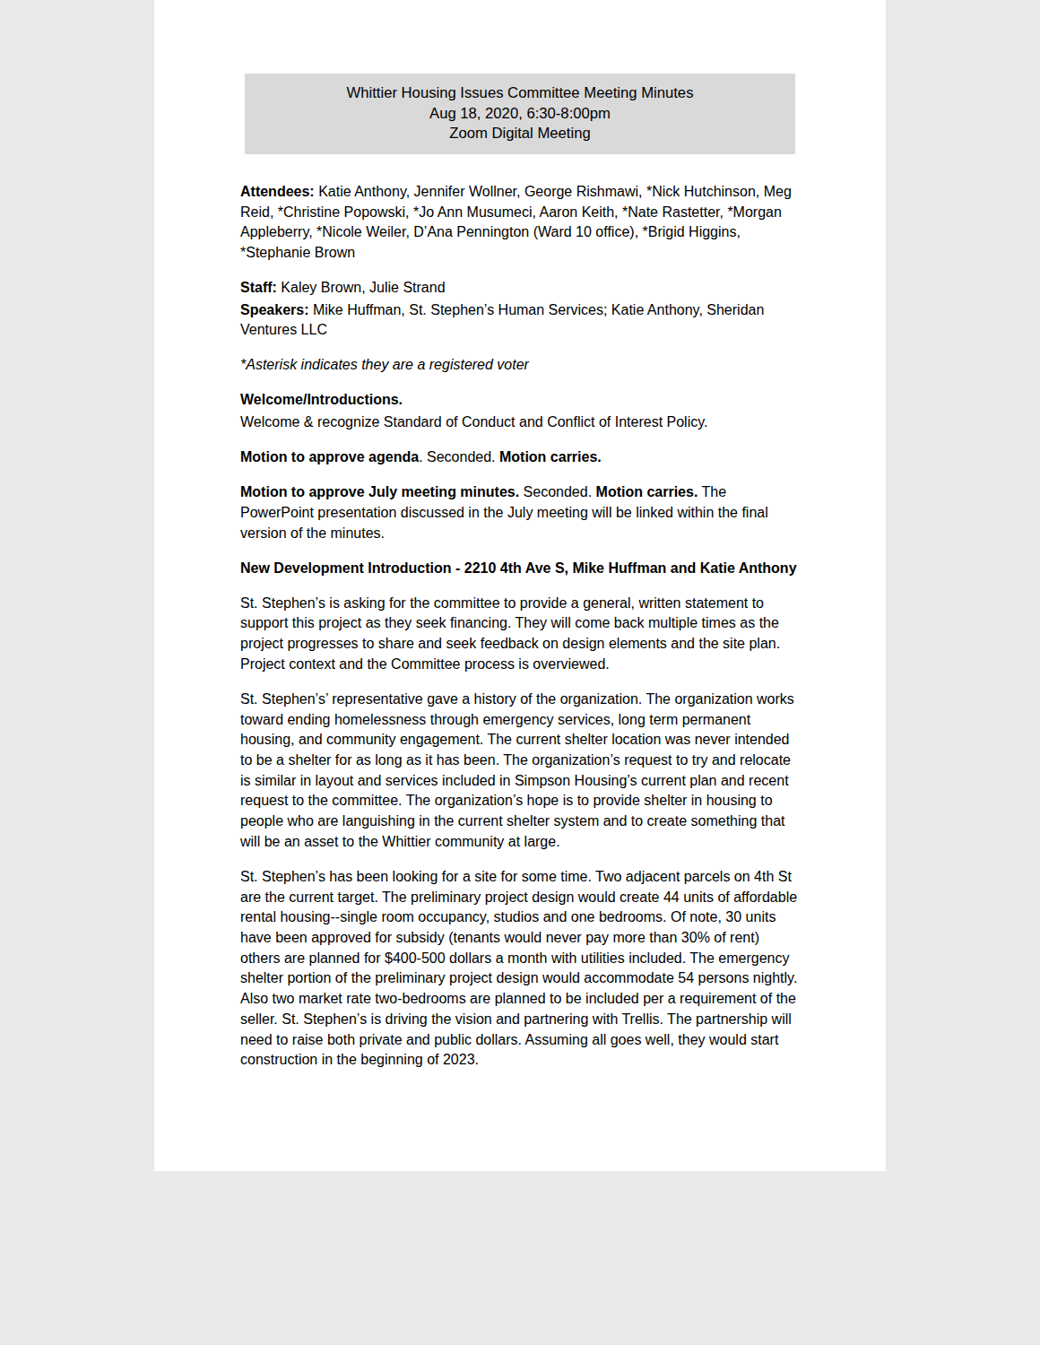Whittier Housing Issues Committee Meeting Minutes
Aug 18, 2020, 6:30-8:00pm
Zoom Digital Meeting
Attendees: Katie Anthony, Jennifer Wollner, George Rishmawi, *Nick Hutchinson, Meg Reid, *Christine Popowski, *Jo Ann Musumeci, Aaron Keith, *Nate Rastetter, *Morgan Appleberry, *Nicole Weiler, D’Ana Pennington (Ward 10 office), *Brigid Higgins, *Stephanie Brown
Staff: Kaley Brown, Julie Strand
Speakers: Mike Huffman, St. Stephen’s Human Services; Katie Anthony, Sheridan Ventures LLC
*Asterisk indicates they are a registered voter
Welcome/Introductions.
Welcome & recognize Standard of Conduct and Conflict of Interest Policy.
Motion to approve agenda. Seconded. Motion carries.
Motion to approve July meeting minutes. Seconded. Motion carries. The PowerPoint presentation discussed in the July meeting will be linked within the final version of the minutes.
New Development Introduction - 2210 4th Ave S, Mike Huffman and Katie Anthony
St. Stephen’s is asking for the committee to provide a general, written statement to support this project as they seek financing. They will come back multiple times as the project progresses to share and seek feedback on design elements and the site plan. Project context and the Committee process is overviewed.
St. Stephen’s’ representative gave a history of the organization. The organization works toward ending homelessness through emergency services, long term permanent housing, and community engagement. The current shelter location was never intended to be a shelter for as long as it has been. The organization’s request to try and relocate is similar in layout and services included in Simpson Housing’s current plan and recent request to the committee. The organization’s hope is to provide shelter in housing to people who are languishing in the current shelter system and to create something that will be an asset to the Whittier community at large.
St. Stephen’s has been looking for a site for some time. Two adjacent parcels on 4th St are the current target. The preliminary project design would create 44 units of affordable rental housing--single room occupancy, studios and one bedrooms. Of note, 30 units have been approved for subsidy (tenants would never pay more than 30% of rent) others are planned for $400-500 dollars a month with utilities included. The emergency shelter portion of the preliminary project design would accommodate 54 persons nightly. Also two market rate two-bedrooms are planned to be included per a requirement of the seller. St. Stephen’s is driving the vision and partnering with Trellis. The partnership will need to raise both private and public dollars. Assuming all goes well, they would start construction in the beginning of 2023.